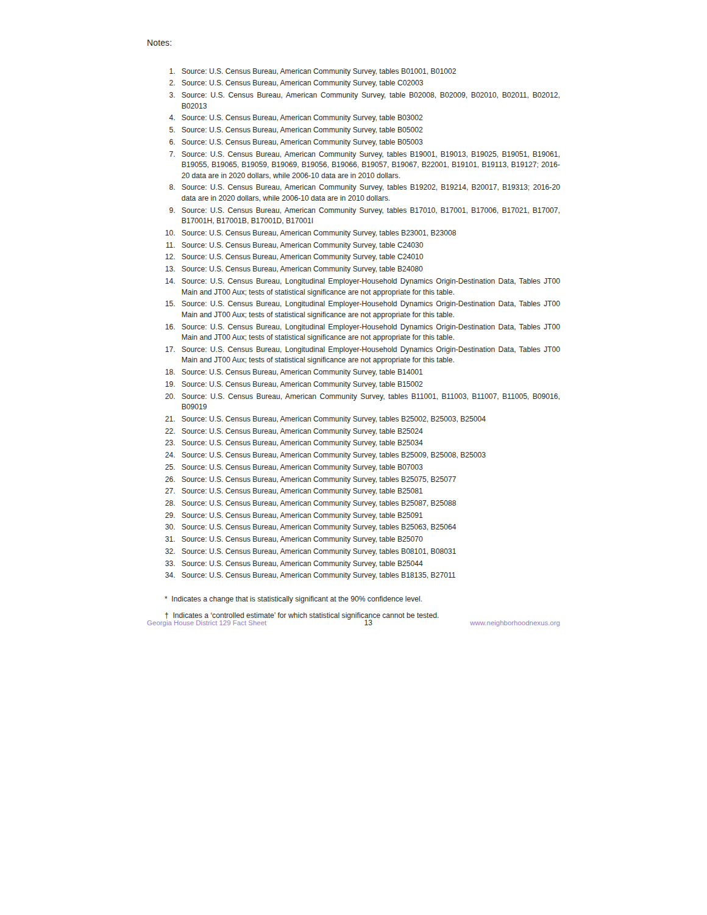Notes:
Source: U.S. Census Bureau, American Community Survey, tables B01001, B01002
Source: U.S. Census Bureau, American Community Survey, table C02003
Source: U.S. Census Bureau, American Community Survey, table B02008, B02009, B02010, B02011, B02012, B02013
Source: U.S. Census Bureau, American Community Survey, table B03002
Source: U.S. Census Bureau, American Community Survey, table B05002
Source: U.S. Census Bureau, American Community Survey, table B05003
Source: U.S. Census Bureau, American Community Survey, tables B19001, B19013, B19025, B19051, B19061, B19055, B19065, B19059, B19069, B19056, B19066, B19057, B19067, B22001, B19101, B19113, B19127; 2016-20 data are in 2020 dollars, while 2006-10 data are in 2010 dollars.
Source: U.S. Census Bureau, American Community Survey, tables B19202, B19214, B20017, B19313; 2016-20 data are in 2020 dollars, while 2006-10 data are in 2010 dollars.
Source: U.S. Census Bureau, American Community Survey, tables B17010, B17001, B17006, B17021, B17007, B17001H, B17001B, B17001D, B17001I
Source: U.S. Census Bureau, American Community Survey, tables B23001, B23008
Source: U.S. Census Bureau, American Community Survey, table C24030
Source: U.S. Census Bureau, American Community Survey, table C24010
Source: U.S. Census Bureau, American Community Survey, table B24080
Source: U.S. Census Bureau, Longitudinal Employer-Household Dynamics Origin-Destination Data, Tables JT00 Main and JT00 Aux; tests of statistical significance are not appropriate for this table.
Source: U.S. Census Bureau, Longitudinal Employer-Household Dynamics Origin-Destination Data, Tables JT00 Main and JT00 Aux; tests of statistical significance are not appropriate for this table.
Source: U.S. Census Bureau, Longitudinal Employer-Household Dynamics Origin-Destination Data, Tables JT00 Main and JT00 Aux; tests of statistical significance are not appropriate for this table.
Source: U.S. Census Bureau, Longitudinal Employer-Household Dynamics Origin-Destination Data, Tables JT00 Main and JT00 Aux; tests of statistical significance are not appropriate for this table.
Source: U.S. Census Bureau, American Community Survey, table B14001
Source: U.S. Census Bureau, American Community Survey, table B15002
Source: U.S. Census Bureau, American Community Survey, tables B11001, B11003, B11007, B11005, B09016, B09019
Source: U.S. Census Bureau, American Community Survey, tables B25002, B25003, B25004
Source: U.S. Census Bureau, American Community Survey, table B25024
Source: U.S. Census Bureau, American Community Survey, table B25034
Source: U.S. Census Bureau, American Community Survey, tables B25009, B25008, B25003
Source: U.S. Census Bureau, American Community Survey, table B07003
Source: U.S. Census Bureau, American Community Survey, tables B25075, B25077
Source: U.S. Census Bureau, American Community Survey, table B25081
Source: U.S. Census Bureau, American Community Survey, tables B25087, B25088
Source: U.S. Census Bureau, American Community Survey, table B25091
Source: U.S. Census Bureau, American Community Survey, tables B25063, B25064
Source: U.S. Census Bureau, American Community Survey, table B25070
Source: U.S. Census Bureau, American Community Survey, tables B08101, B08031
Source: U.S. Census Bureau, American Community Survey, table B25044
Source: U.S. Census Bureau, American Community Survey, tables B18135, B27011
* Indicates a change that is statistically significant at the 90% confidence level.
† Indicates a ‘controlled estimate’ for which statistical significance cannot be tested.
Georgia House District 129 Fact Sheet
13
www.neighborhoodnexus.org